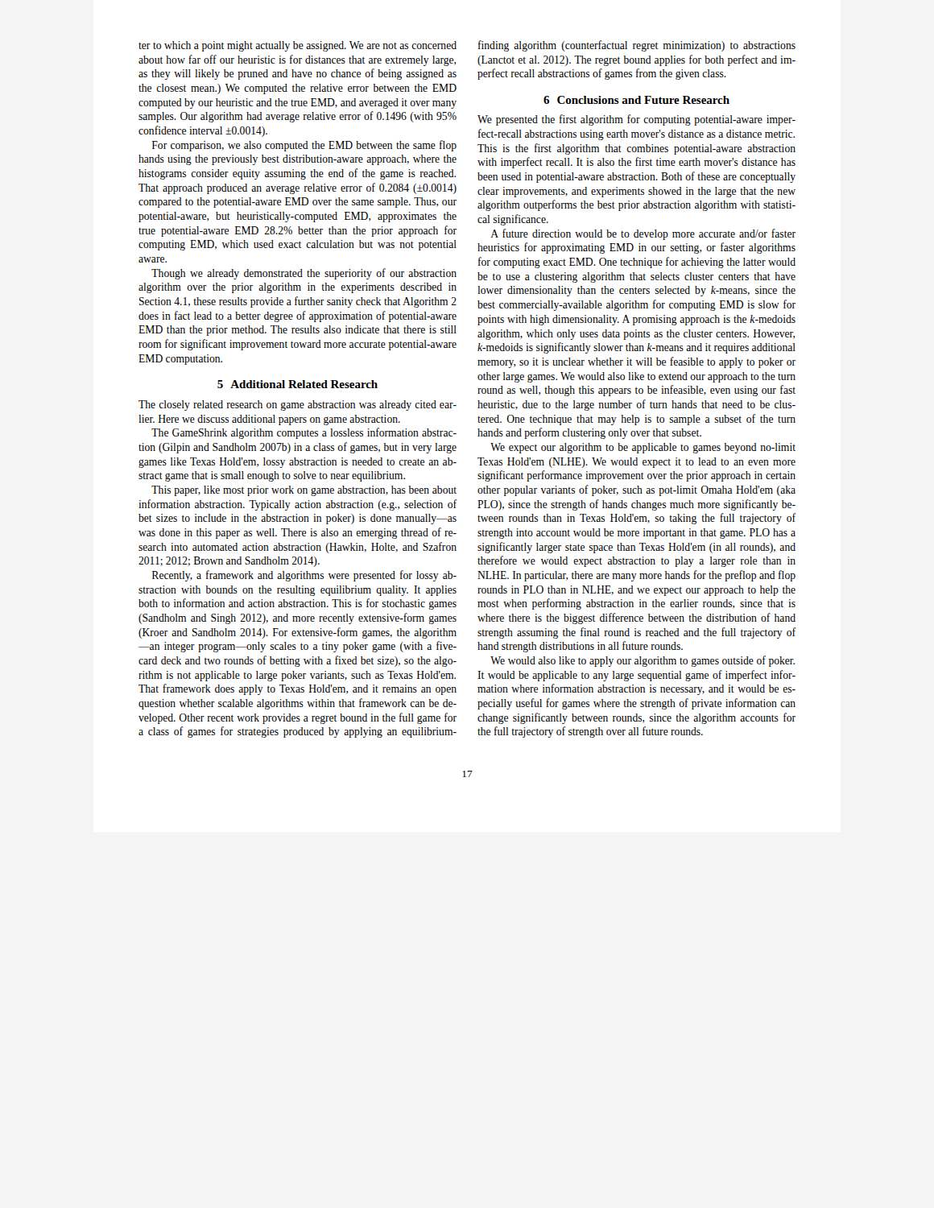ter to which a point might actually be assigned. We are not as concerned about how far off our heuristic is for distances that are extremely large, as they will likely be pruned and have no chance of being assigned as the closest mean.) We computed the relative error between the EMD computed by our heuristic and the true EMD, and averaged it over many samples. Our algorithm had average relative error of 0.1496 (with 95% confidence interval ±0.0014).
For comparison, we also computed the EMD between the same flop hands using the previously best distribution-aware approach, where the histograms consider equity assuming the end of the game is reached. That approach produced an average relative error of 0.2084 (±0.0014) compared to the potential-aware EMD over the same sample. Thus, our potential-aware, but heuristically-computed EMD, approximates the true potential-aware EMD 28.2% better than the prior approach for computing EMD, which used exact calculation but was not potential aware.
Though we already demonstrated the superiority of our abstraction algorithm over the prior algorithm in the experiments described in Section 4.1, these results provide a further sanity check that Algorithm 2 does in fact lead to a better degree of approximation of potential-aware EMD than the prior method. The results also indicate that there is still room for significant improvement toward more accurate potential-aware EMD computation.
5 Additional Related Research
The closely related research on game abstraction was already cited earlier. Here we discuss additional papers on game abstraction.
The GameShrink algorithm computes a lossless information abstraction (Gilpin and Sandholm 2007b) in a class of games, but in very large games like Texas Hold'em, lossy abstraction is needed to create an abstract game that is small enough to solve to near equilibrium.
This paper, like most prior work on game abstraction, has been about information abstraction. Typically action abstraction (e.g., selection of bet sizes to include in the abstraction in poker) is done manually—as was done in this paper as well. There is also an emerging thread of research into automated action abstraction (Hawkin, Holte, and Szafron 2011; 2012; Brown and Sandholm 2014).
Recently, a framework and algorithms were presented for lossy abstraction with bounds on the resulting equilibrium quality. It applies both to information and action abstraction. This is for stochastic games (Sandholm and Singh 2012), and more recently extensive-form games (Kroer and Sandholm 2014). For extensive-form games, the algorithm—an integer program—only scales to a tiny poker game (with a five-card deck and two rounds of betting with a fixed bet size), so the algorithm is not applicable to large poker variants, such as Texas Hold'em. That framework does apply to Texas Hold'em, and it remains an open question whether scalable algorithms within that framework can be developed. Other recent work provides a regret bound in the full game for a class of games for strategies produced by applying an equilibrium-finding algorithm (counterfactual regret minimization) to abstractions (Lanctot et al. 2012). The regret bound applies for both perfect and imperfect recall abstractions of games from the given class.
6 Conclusions and Future Research
We presented the first algorithm for computing potential-aware imperfect-recall abstractions using earth mover's distance as a distance metric. This is the first algorithm that combines potential-aware abstraction with imperfect recall. It is also the first time earth mover's distance has been used in potential-aware abstraction. Both of these are conceptually clear improvements, and experiments showed in the large that the new algorithm outperforms the best prior abstraction algorithm with statistical significance.
A future direction would be to develop more accurate and/or faster heuristics for approximating EMD in our setting, or faster algorithms for computing exact EMD. One technique for achieving the latter would be to use a clustering algorithm that selects cluster centers that have lower dimensionality than the centers selected by k-means, since the best commercially-available algorithm for computing EMD is slow for points with high dimensionality. A promising approach is the k-medoids algorithm, which only uses data points as the cluster centers. However, k-medoids is significantly slower than k-means and it requires additional memory, so it is unclear whether it will be feasible to apply to poker or other large games. We would also like to extend our approach to the turn round as well, though this appears to be infeasible, even using our fast heuristic, due to the large number of turn hands that need to be clustered. One technique that may help is to sample a subset of the turn hands and perform clustering only over that subset.
We expect our algorithm to be applicable to games beyond no-limit Texas Hold'em (NLHE). We would expect it to lead to an even more significant performance improvement over the prior approach in certain other popular variants of poker, such as pot-limit Omaha Hold'em (aka PLO), since the strength of hands changes much more significantly between rounds than in Texas Hold'em, so taking the full trajectory of strength into account would be more important in that game. PLO has a significantly larger state space than Texas Hold'em (in all rounds), and therefore we would expect abstraction to play a larger role than in NLHE. In particular, there are many more hands for the preflop and flop rounds in PLO than in NLHE, and we expect our approach to help the most when performing abstraction in the earlier rounds, since that is where there is the biggest difference between the distribution of hand strength assuming the final round is reached and the full trajectory of hand strength distributions in all future rounds.
We would also like to apply our algorithm to games outside of poker. It would be applicable to any large sequential game of imperfect information where information abstraction is necessary, and it would be especially useful for games where the strength of private information can change significantly between rounds, since the algorithm accounts for the full trajectory of strength over all future rounds.
17